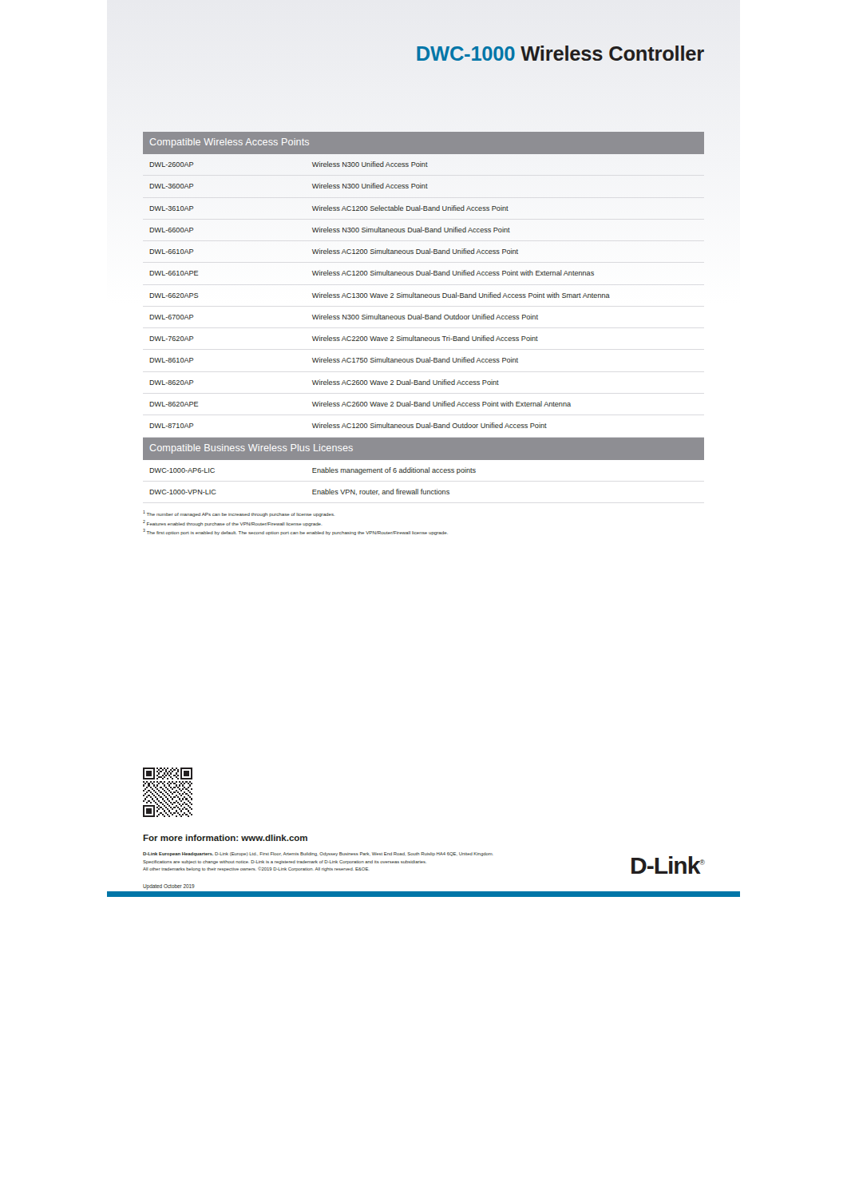DWC-1000 Wireless Controller
| Compatible Wireless Access Points |
| DWL-2600AP | Wireless N300 Unified Access Point |
| DWL-3600AP | Wireless N300 Unified Access Point |
| DWL-3610AP | Wireless AC1200 Selectable Dual-Band Unified Access Point |
| DWL-6600AP | Wireless N300 Simultaneous Dual-Band Unified Access Point |
| DWL-6610AP | Wireless AC1200 Simultaneous Dual-Band Unified Access Point |
| DWL-6610APE | Wireless AC1200 Simultaneous Dual-Band Unified Access Point with External Antennas |
| DWL-6620APS | Wireless AC1300 Wave 2 Simultaneous Dual-Band Unified Access Point with Smart Antenna |
| DWL-6700AP | Wireless N300 Simultaneous Dual-Band Outdoor Unified Access Point |
| DWL-7620AP | Wireless AC2200 Wave 2 Simultaneous Tri-Band Unified Access Point |
| DWL-8610AP | Wireless AC1750 Simultaneous Dual-Band Unified Access Point |
| DWL-8620AP | Wireless AC2600 Wave 2 Dual-Band Unified Access Point |
| DWL-8620APE | Wireless AC2600 Wave 2 Dual-Band Unified Access Point with External Antenna |
| DWL-8710AP | Wireless AC1200 Simultaneous Dual-Band Outdoor Unified Access Point |
| Compatible Business Wireless Plus Licenses |
| DWC-1000-AP6-LIC | Enables management of 6 additional access points |
| DWC-1000-VPN-LIC | Enables VPN, router, and firewall functions |
1 The number of managed APs can be increased through purchase of license upgrades.
2 Features enabled through purchase of the VPN/Router/Firewall license upgrade.
3 The first option port is enabled by default. The second option port can be enabled by purchasing the VPN/Router/Firewall license upgrade.
For more information: www.dlink.com
D-Link European Headquarters. D-Link (Europe) Ltd., First Floor, Artemis Building, Odyssey Business Park, West End Road, South Ruislip HA4 6QE, United Kingdom.
Specifications are subject to change without notice. D-Link is a registered trademark of D-Link Corporation and its overseas subsidiaries.
All other trademarks belong to their respective owners. ©2019 D-Link Corporation. All rights reserved. E&OE.
Updated October 2019
D-Link®